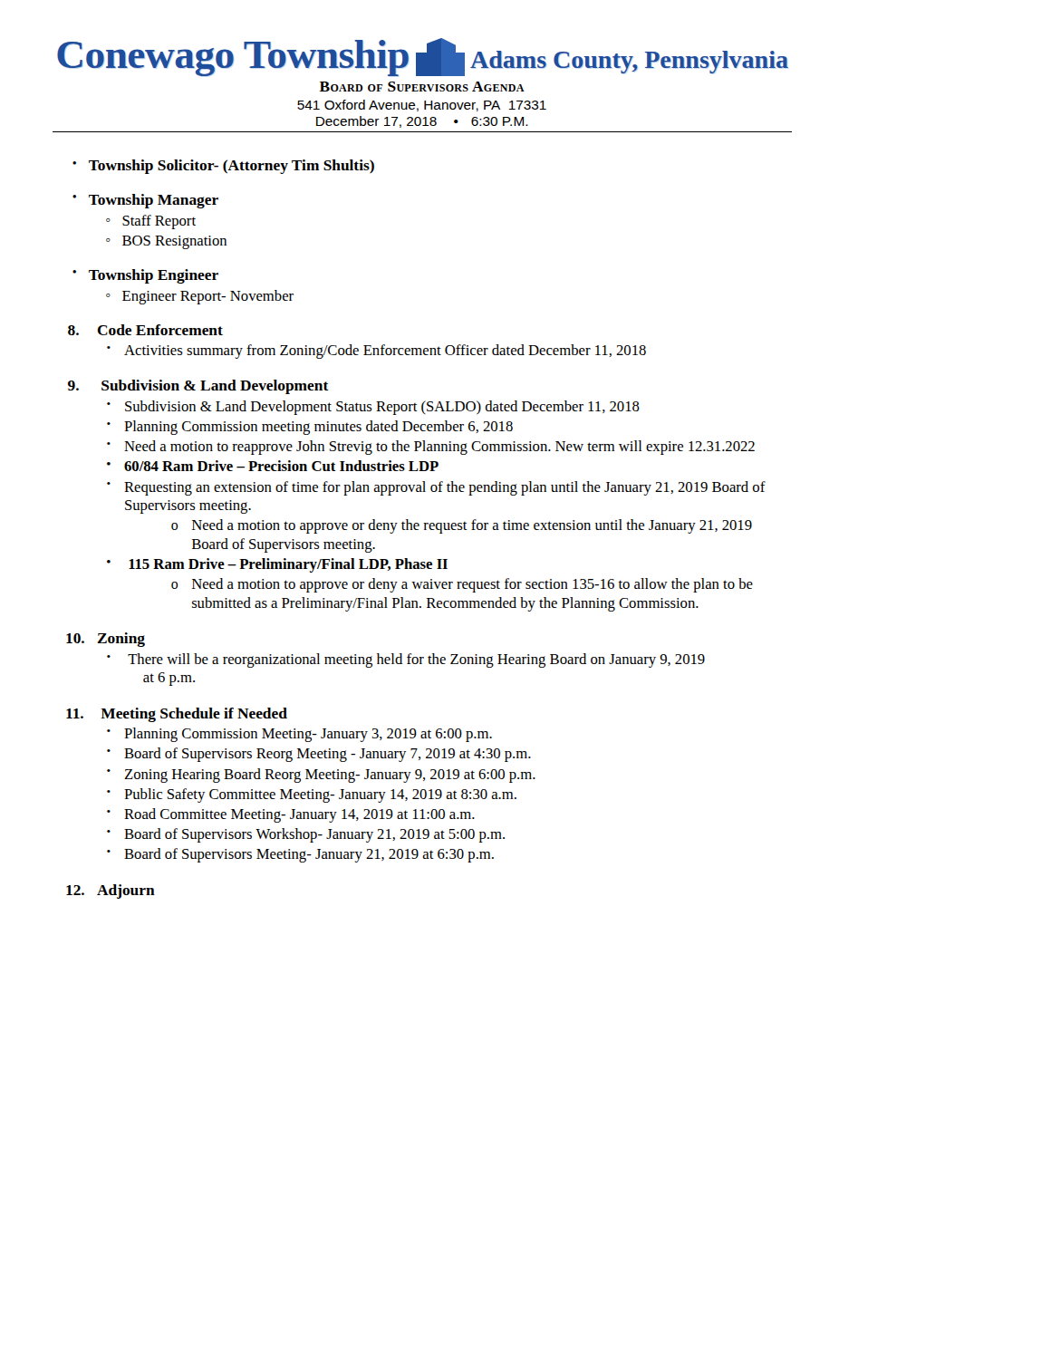Conewago Township Adams County, Pennsylvania
Board of Supervisors Agenda
541 Oxford Avenue, Hanover, PA 17331
December 17, 2018 • 6:30 P.M.
Township Solicitor- (Attorney Tim Shultis)
Township Manager
Staff Report
BOS Resignation
Township Engineer
Engineer Report- November
Code Enforcement
Activities summary from Zoning/Code Enforcement Officer dated December 11, 2018
Subdivision & Land Development
Subdivision & Land Development Status Report (SALDO) dated December 11, 2018
Planning Commission meeting minutes dated December 6, 2018
Need a motion to reapprove John Strevig to the Planning Commission. New term will expire 12.31.2022
60/84 Ram Drive – Precision Cut Industries LDP
Requesting an extension of time for plan approval of the pending plan until the January 21, 2019 Board of Supervisors meeting.
Need a motion to approve or deny the request for a time extension until the January 21, 2019 Board of Supervisors meeting.
115 Ram Drive – Preliminary/Final LDP, Phase II
Need a motion to approve or deny a waiver request for section 135-16 to allow the plan to be submitted as a Preliminary/Final Plan. Recommended by the Planning Commission.
Zoning
There will be a reorganizational meeting held for the Zoning Hearing Board on January 9, 2019
at 6 p.m.
Meeting Schedule if Needed
Planning Commission Meeting- January 3, 2019 at 6:00 p.m.
Board of Supervisors Reorg Meeting - January 7, 2019 at 4:30 p.m.
Zoning Hearing Board Reorg Meeting- January 9, 2019 at 6:00 p.m.
Public Safety Committee Meeting- January 14, 2019 at 8:30 a.m.
Road Committee Meeting- January 14, 2019 at 11:00 a.m.
Board of Supervisors Workshop- January 21, 2019 at 5:00 p.m.
Board of Supervisors Meeting- January 21, 2019 at 6:30 p.m.
Adjourn